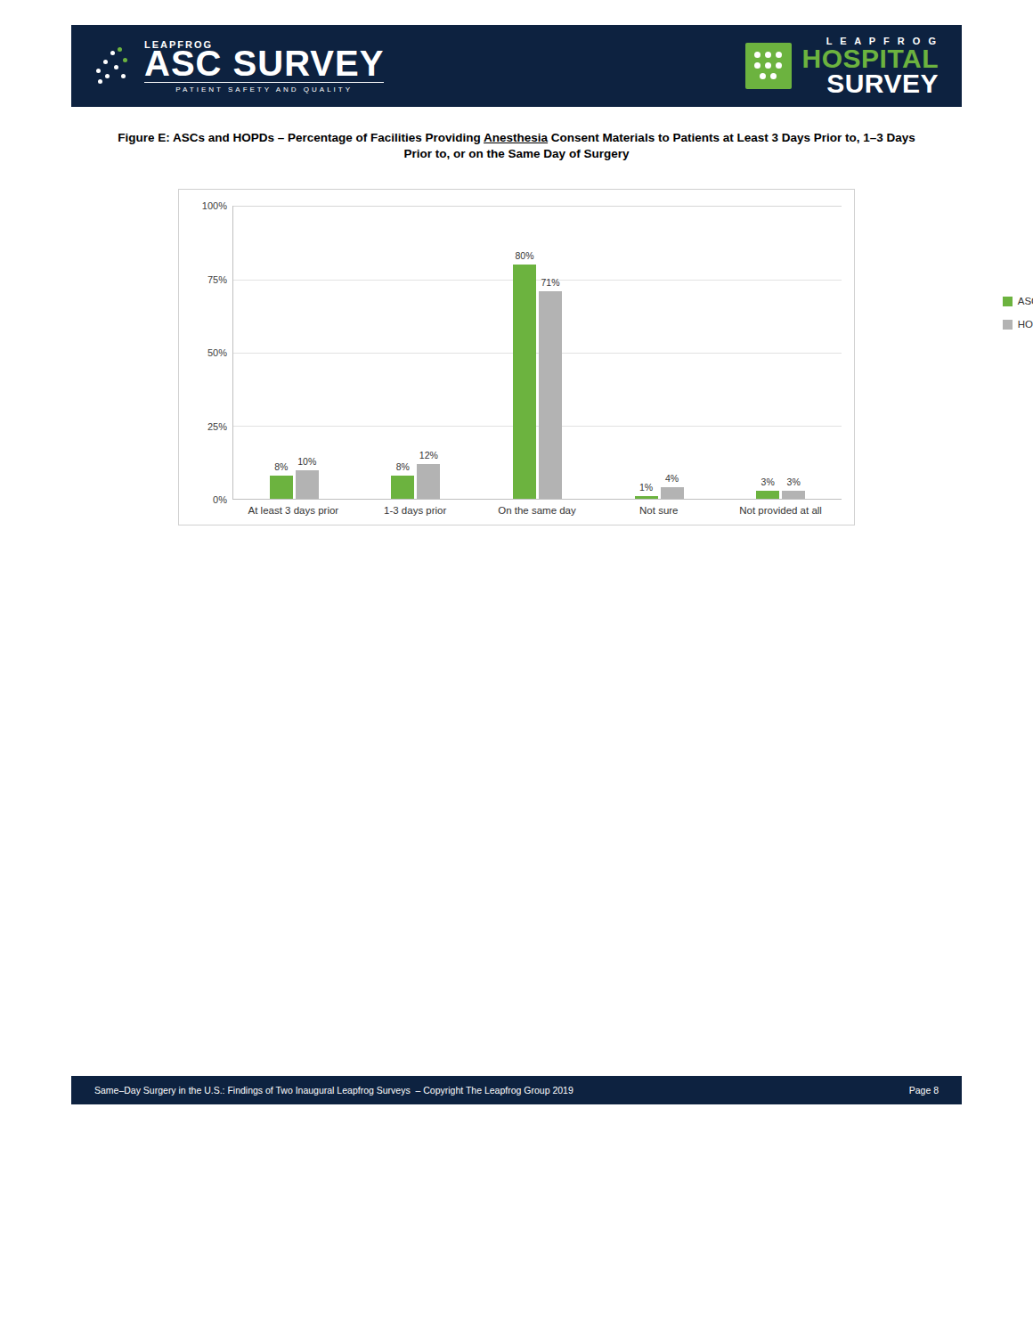LEAPFROG
ASC SURVEY
PATIENT SAFETY AND QUALITY
L E A P F R O G
HOSPITAL
SURVEY
Figure E: ASCs and HOPDs – Percentage of Facilities Providing Anesthesia Consent Materials to Patients at Least 3 Days Prior to, 1–3 Days Prior to, or on the Same Day of Surgery
100%
75%
50%
25%
0%
8%
10%
8%
12%
80%
71%
1%
4%
3%
3%
At least 3 days prior
1-3 days prior
On the same day
Not sure
Not provided at all
ASC
HOPD
Same–Day Surgery in the U.S.: Findings of Two Inaugural Leapfrog Surveys – Copyright The Leapfrog Group 2019
Page 8